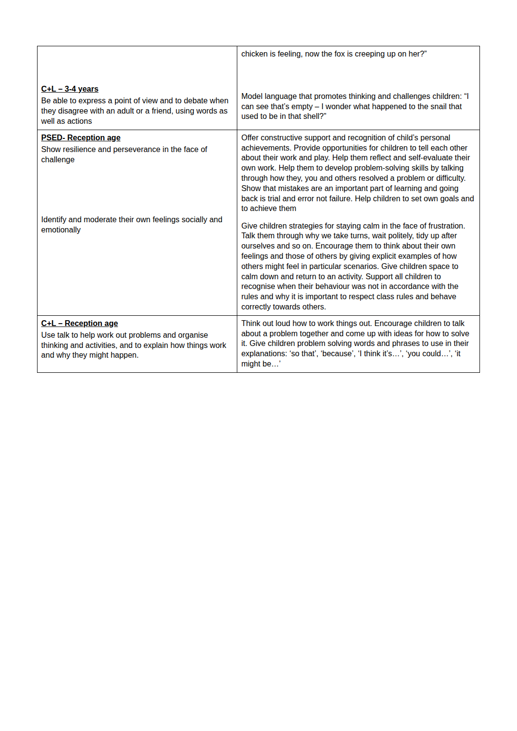| C+L – 3-4 years Be able to express a point of view and to debate when they disagree with an adult or a friend, using words as well as actions | chicken is feeling, now the fox is creeping up on her?” Model language that promotes thinking and challenges children: “I can see that’s empty – I wonder what happened to the snail that used to be in that shell?” |
| PSED- Reception age Show resilience and perseverance in the face of challenge Identify and moderate their own feelings socially and emotionally | Offer constructive support and recognition of child’s personal achievements. Provide opportunities for children to tell each other about their work and play. Help them reflect and self-evaluate their own work. Help them to develop problem-solving skills by talking through how they, you and others resolved a problem or difficulty. Show that mistakes are an important part of learning and going back is trial and error not failure. Help children to set own goals and to achieve them Give children strategies for staying calm in the face of frustration. Talk them through why we take turns, wait politely, tidy up after ourselves and so on. Encourage them to think about their own feelings and those of others by giving explicit examples of how others might feel in particular scenarios. Give children space to calm down and return to an activity. Support all children to recognise when their behaviour was not in accordance with the rules and why it is important to respect class rules and behave correctly towards others. |
| C+L – Reception age Use talk to help work out problems and organise thinking and activities, and to explain how things work and why they might happen. | Think out loud how to work things out. Encourage children to talk about a problem together and come up with ideas for how to solve it. Give children problem solving words and phrases to use in their explanations: ‘so that’, ‘because’, ‘I think it’s…’, ‘you could…’, ‘it might be…’ |